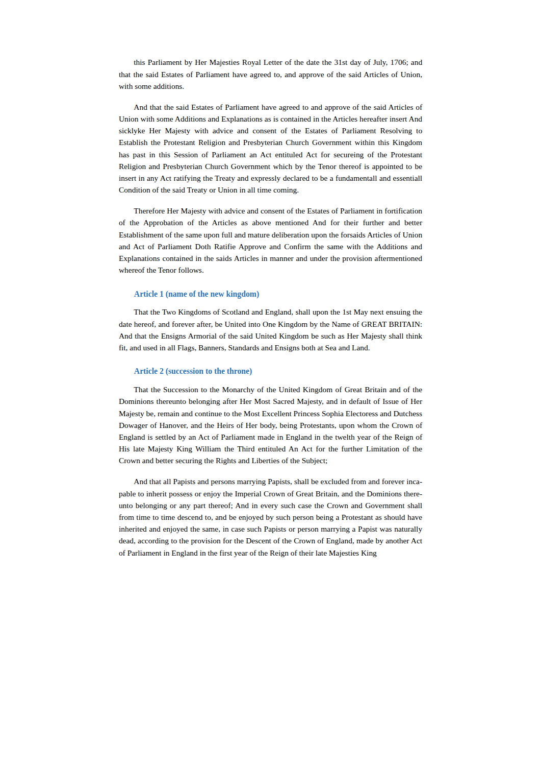this Parliament by Her Majesties Royal Letter of the date the 31st day of July, 1706; and that the said Estates of Parliament have agreed to, and approve of the said Articles of Union, with some additions.
And that the said Estates of Parliament have agreed to and approve of the said Articles of Union with some Additions and Explanations as is contained in the Articles hereafter insert And sicklyke Her Majesty with advice and consent of the Estates of Parliament Resolving to Establish the Protestant Religion and Presbyterian Church Government within this Kingdom has past in this Session of Parliament an Act entituled Act for secureing of the Protestant Religion and Presbyterian Church Government which by the Tenor thereof is appointed to be insert in any Act ratifying the Treaty and expressly declared to be a fundamentall and essentiall Condition of the said Treaty or Union in all time coming.
Therefore Her Majesty with advice and consent of the Estates of Parliament in fortification of the Approbation of the Articles as above mentioned And for their further and better Establishment of the same upon full and mature deliberation upon the forsaids Articles of Union and Act of Parliament Doth Ratifie Approve and Confirm the same with the Additions and Explanations contained in the saids Articles in manner and under the provision aftermentioned whereof the Tenor follows.
Article 1 (name of the new kingdom)
That the Two Kingdoms of Scotland and England, shall upon the 1st May next ensuing the date hereof, and forever after, be United into One Kingdom by the Name of GREAT BRITAIN: And that the Ensigns Armorial of the said United Kingdom be such as Her Majesty shall think fit, and used in all Flags, Banners, Standards and Ensigns both at Sea and Land.
Article 2 (succession to the throne)
That the Succession to the Monarchy of the United Kingdom of Great Britain and of the Dominions thereunto belonging after Her Most Sacred Majesty, and in default of Issue of Her Majesty be, remain and continue to the Most Excellent Princess Sophia Electoress and Dutchess Dowager of Hanover, and the Heirs of Her body, being Protestants, upon whom the Crown of England is settled by an Act of Parliament made in England in the twelth year of the Reign of His late Majesty King William the Third entituled An Act for the further Limitation of the Crown and better securing the Rights and Liberties of the Subject;
And that all Papists and persons marrying Papists, shall be excluded from and forever incapable to inherit possess or enjoy the Imperial Crown of Great Britain, and the Dominions thereunto belonging or any part thereof; And in every such case the Crown and Government shall from time to time descend to, and be enjoyed by such person being a Protestant as should have inherited and enjoyed the same, in case such Papists or person marrying a Papist was naturally dead, according to the provision for the Descent of the Crown of England, made by another Act of Parliament in England in the first year of the Reign of their late Majesties King